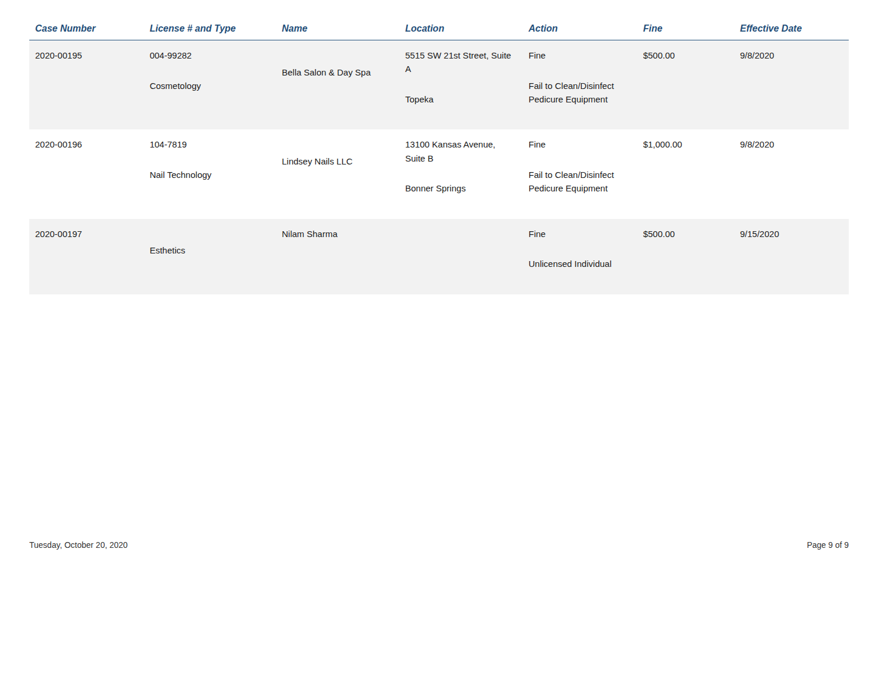| Case Number | License # and Type | Name | Location | Action | Fine | Effective Date |
| --- | --- | --- | --- | --- | --- | --- |
| 2020-00195 | 004-99282 Cosmetology | Bella Salon & Day Spa | 5515 SW 21st Street, Suite A Topeka | Fine Fail to Clean/Disinfect Pedicure Equipment | $500.00 | 9/8/2020 |
| 2020-00196 | 104-7819 Nail Technology | Lindsey Nails LLC | 13100 Kansas Avenue, Suite B Bonner Springs | Fine Fail to Clean/Disinfect Pedicure Equipment | $1,000.00 | 9/8/2020 |
| 2020-00197 | Esthetics | Nilam Sharma | | Fine Unlicensed Individual | $500.00 | 9/15/2020 |
Tuesday, October 20, 2020
Page 9 of 9